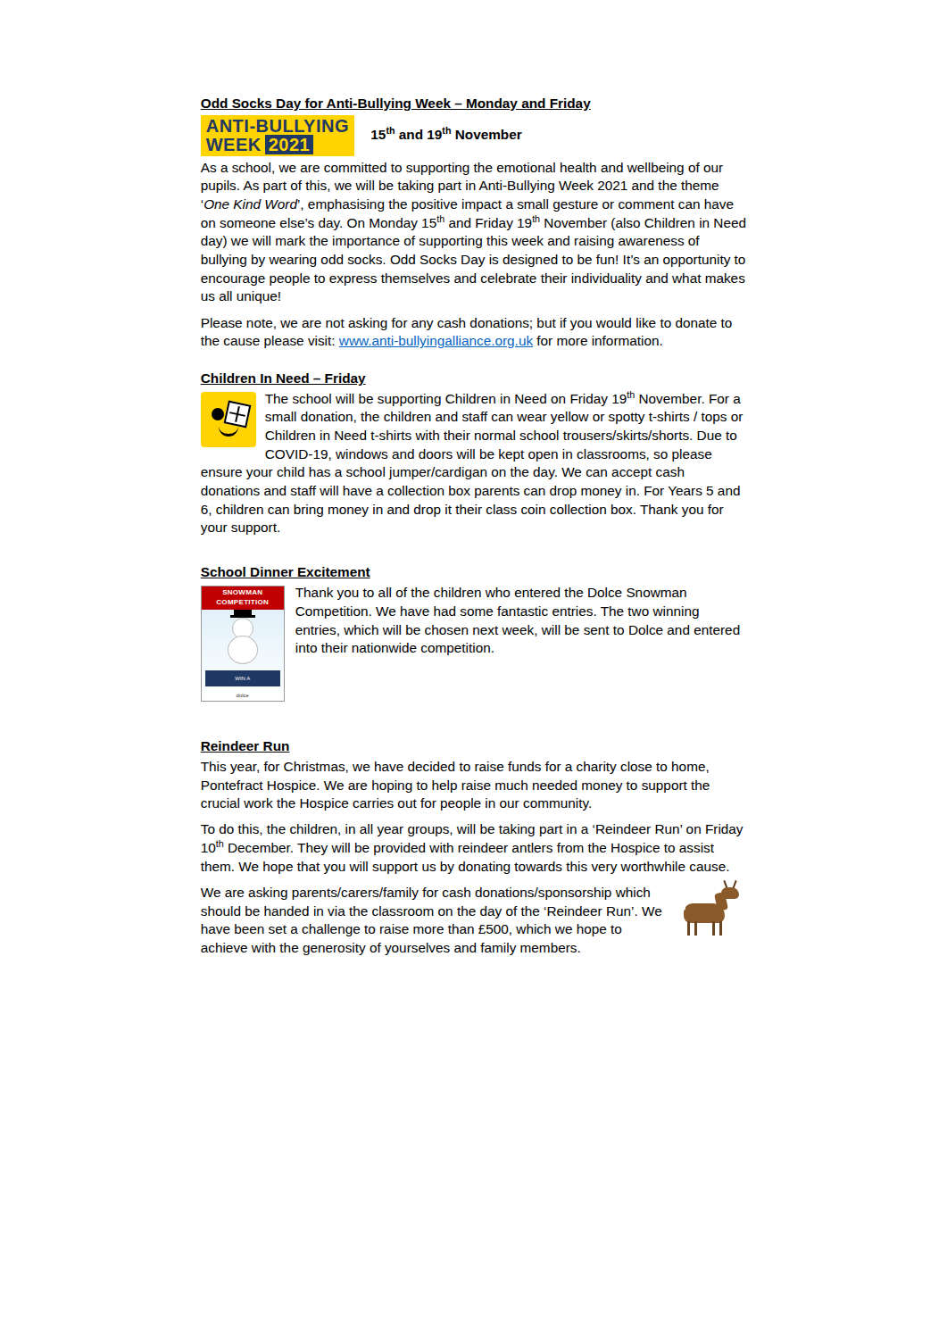Odd Socks Day for Anti-Bullying Week – Monday and Friday
ANTI-BULLYING WEEK2021 15th and 19th November
As a school, we are committed to supporting the emotional health and wellbeing of our pupils. As part of this, we will be taking part in Anti-Bullying Week 2021 and the theme ‘One Kind Word’, emphasising the positive impact a small gesture or comment can have on someone else’s day. On Monday 15th and Friday 19th November (also Children in Need day) we will mark the importance of supporting this week and raising awareness of bullying by wearing odd socks. Odd Socks Day is designed to be fun! It’s an opportunity to encourage people to express themselves and celebrate their individuality and what makes us all unique!
Please note, we are not asking for any cash donations; but if you would like to donate to the cause please visit: www.anti-bullyingalliance.org.uk for more information.
Children In Need – Friday
The school will be supporting Children in Need on Friday 19th November. For a small donation, the children and staff can wear yellow or spotty t-shirts / tops or Children in Need t-shirts with their normal school trousers/skirts/shorts. Due to COVID-19, windows and doors will be kept open in classrooms, so please ensure your child has a school jumper/cardigan on the day. We can accept cash donations and staff will have a collection box parents can drop money in. For Years 5 and 6, children can bring money in and drop it their class coin collection box. Thank you for your support.
School Dinner Excitement
SNOWMAN
COMPETITION
WIN A
NINTENDO SWITCH
dolce
Thank you to all of the children who entered the Dolce Snowman Competition. We have had some fantastic entries. The two winning entries, which will be chosen next week, will be sent to Dolce and entered into their nationwide competition.
Reindeer Run
This year, for Christmas, we have decided to raise funds for a charity close to home, Pontefract Hospice. We are hoping to help raise much needed money to support the crucial work the Hospice carries out for people in our community.
To do this, the children, in all year groups, will be taking part in a ‘Reindeer Run’ on Friday 10th December. They will be provided with reindeer antlers from the Hospice to assist them. We hope that you will support us by donating towards this very worthwhile cause.
We are asking parents/carers/family for cash donations/sponsorship which should be handed in via the classroom on the day of the ‘Reindeer Run’. We have been set a challenge to raise more than £500, which we hope to achieve with the generosity of yourselves and family members.